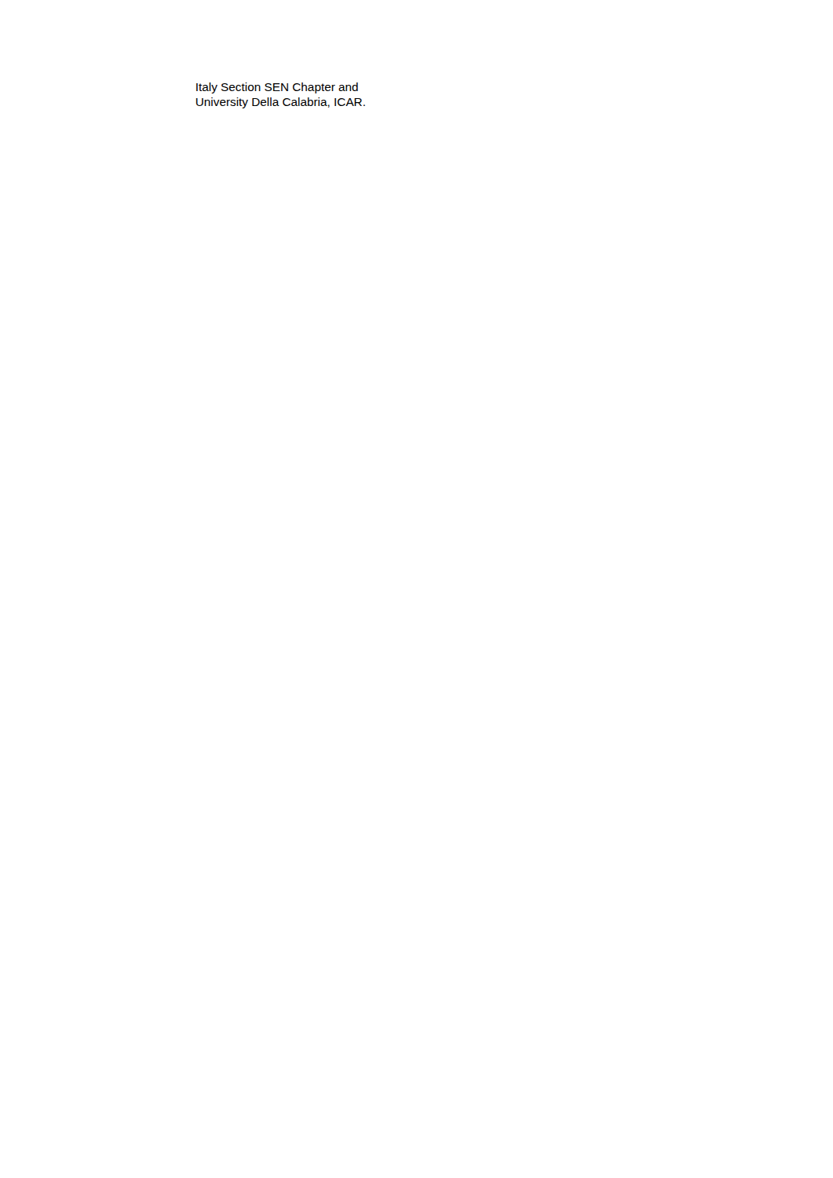Italy Section SEN Chapter and
University Della Calabria, ICAR.